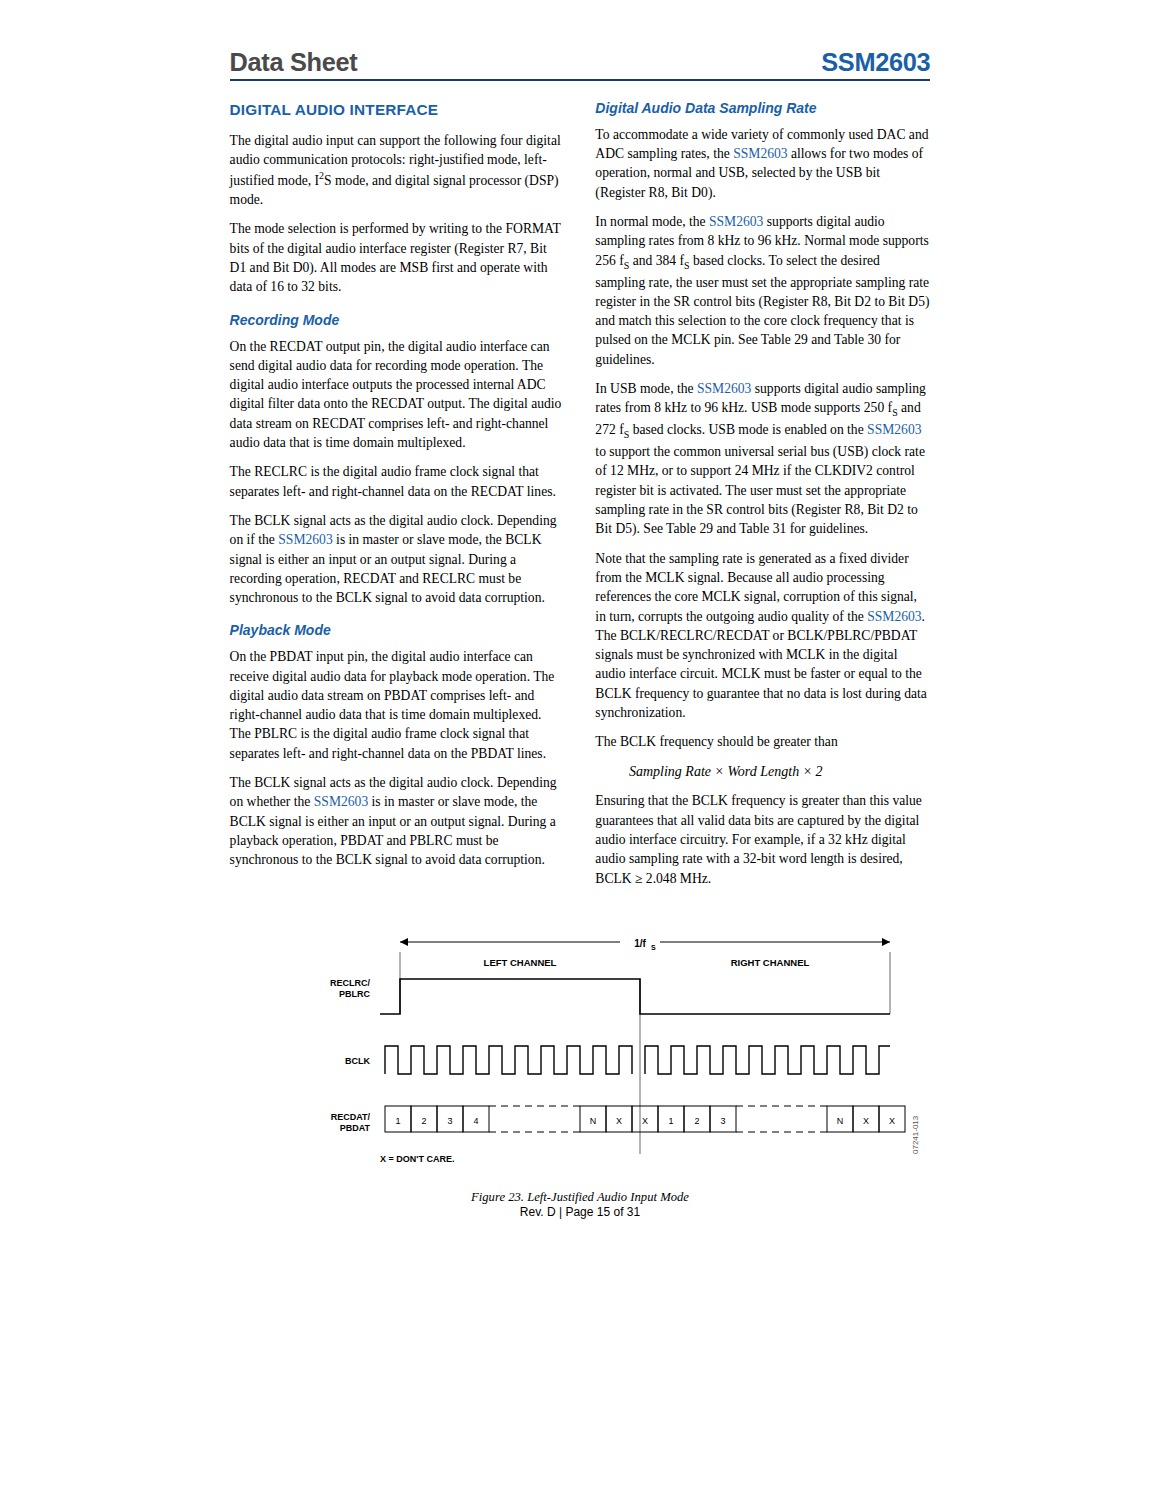Data Sheet
SSM2603
DIGITAL AUDIO INTERFACE
The digital audio input can support the following four digital audio communication protocols: right-justified mode, left-justified mode, I2S mode, and digital signal processor (DSP) mode.
The mode selection is performed by writing to the FORMAT bits of the digital audio interface register (Register R7, Bit D1 and Bit D0). All modes are MSB first and operate with data of 16 to 32 bits.
Recording Mode
On the RECDAT output pin, the digital audio interface can send digital audio data for recording mode operation. The digital audio interface outputs the processed internal ADC digital filter data onto the RECDAT output. The digital audio data stream on RECDAT comprises left- and right-channel audio data that is time domain multiplexed.
The RECLRC is the digital audio frame clock signal that separates left- and right-channel data on the RECDAT lines.
The BCLK signal acts as the digital audio clock. Depending on if the SSM2603 is in master or slave mode, the BCLK signal is either an input or an output signal. During a recording operation, RECDAT and RECLRC must be synchronous to the BCLK signal to avoid data corruption.
Playback Mode
On the PBDAT input pin, the digital audio interface can receive digital audio data for playback mode operation. The digital audio data stream on PBDAT comprises left- and right-channel audio data that is time domain multiplexed. The PBLRC is the digital audio frame clock signal that separates left- and right-channel data on the PBDAT lines.
The BCLK signal acts as the digital audio clock. Depending on whether the SSM2603 is in master or slave mode, the BCLK signal is either an input or an output signal. During a playback operation, PBDAT and PBLRC must be synchronous to the BCLK signal to avoid data corruption.
Digital Audio Data Sampling Rate
To accommodate a wide variety of commonly used DAC and ADC sampling rates, the SSM2603 allows for two modes of operation, normal and USB, selected by the USB bit (Register R8, Bit D0).
In normal mode, the SSM2603 supports digital audio sampling rates from 8 kHz to 96 kHz. Normal mode supports 256 fS and 384 fS based clocks. To select the desired sampling rate, the user must set the appropriate sampling rate register in the SR control bits (Register R8, Bit D2 to Bit D5) and match this selection to the core clock frequency that is pulsed on the MCLK pin. See Table 29 and Table 30 for guidelines.
In USB mode, the SSM2603 supports digital audio sampling rates from 8 kHz to 96 kHz. USB mode supports 250 fS and 272 fS based clocks. USB mode is enabled on the SSM2603 to support the common universal serial bus (USB) clock rate of 12 MHz, or to support 24 MHz if the CLKDIV2 control register bit is activated. The user must set the appropriate sampling rate in the SR control bits (Register R8, Bit D2 to Bit D5). See Table 29 and Table 31 for guidelines.
Note that the sampling rate is generated as a fixed divider from the MCLK signal. Because all audio processing references the core MCLK signal, corruption of this signal, in turn, corrupts the outgoing audio quality of the SSM2603. The BCLK/RECLRC/RECDAT or BCLK/PBLRC/PBDAT signals must be synchronized with MCLK in the digital audio interface circuit. MCLK must be faster or equal to the BCLK frequency to guarantee that no data is lost during data synchronization.
The BCLK frequency should be greater than
Sampling Rate × Word Length × 2
Ensuring that the BCLK frequency is greater than this value guarantees that all valid data bits are captured by the digital audio interface circuitry. For example, if a 32 kHz digital audio sampling rate with a 32-bit word length is desired, BCLK ≥ 2.048 MHz.
1/f S LEFT CHANNEL RIGHT CHANNEL RECLRC/ PBLRC BCLK RECDAT/ PBDAT 1 2 3 4 N X X 1 2 3 N X X X = DON'T CARE. 07241-013
Figure 23. Left-Justified Audio Input Mode
Rev. D | Page 15 of 31